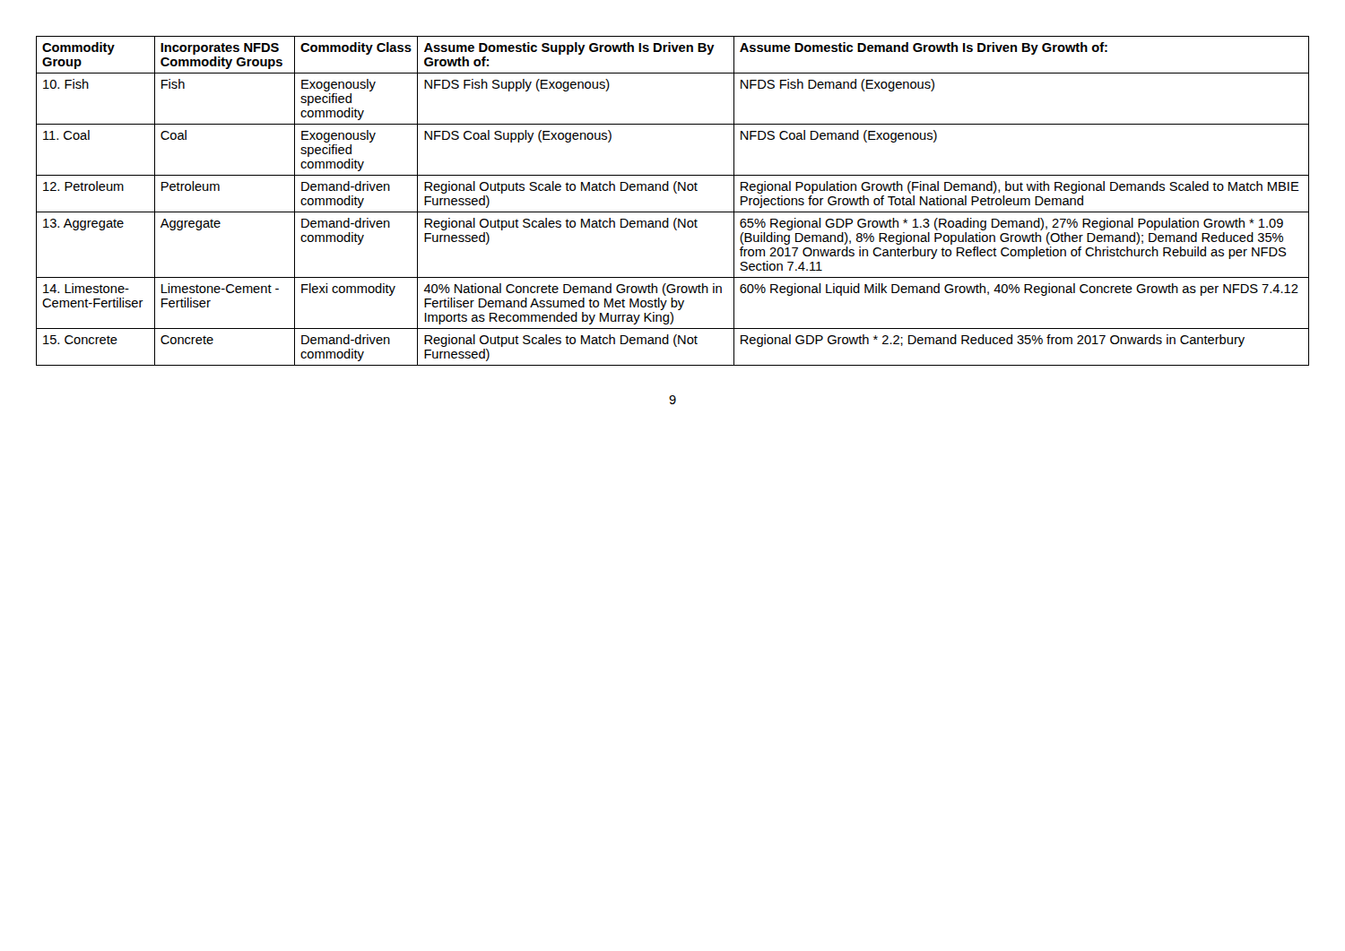| Commodity Group | Incorporates NFDS Commodity Groups | Commodity Class | Assume Domestic Supply Growth Is Driven By Growth of: | Assume Domestic Demand Growth Is Driven By Growth of: |
| --- | --- | --- | --- | --- |
| 10. Fish | Fish | Exogenously specified commodity | NFDS Fish Supply (Exogenous) | NFDS Fish Demand (Exogenous) |
| 11. Coal | Coal | Exogenously specified commodity | NFDS Coal Supply (Exogenous) | NFDS Coal Demand (Exogenous) |
| 12. Petroleum | Petroleum | Demand-driven commodity | Regional Outputs Scale to Match Demand (Not Furnessed) | Regional Population Growth (Final Demand), but with Regional Demands Scaled to Match MBIE Projections for Growth of Total National Petroleum Demand |
| 13. Aggregate | Aggregate | Demand-driven commodity | Regional Output Scales to Match Demand (Not Furnessed) | 65% Regional GDP Growth * 1.3 (Roading Demand), 27% Regional Population Growth * 1.09 (Building Demand), 8% Regional Population Growth (Other Demand); Demand Reduced 35% from 2017 Onwards in Canterbury to Reflect Completion of Christchurch Rebuild as per NFDS Section 7.4.11 |
| 14. Limestone-Cement-Fertiliser | Limestone-Cement -Fertiliser | Flexi commodity | 40% National Concrete Demand Growth (Growth in Fertiliser Demand Assumed to Met Mostly by Imports as Recommended by Murray King) | 60% Regional Liquid Milk Demand Growth, 40% Regional Concrete Growth as per NFDS 7.4.12 |
| 15. Concrete | Concrete | Demand-driven commodity | Regional Output Scales to Match Demand (Not Furnessed) | Regional GDP Growth * 2.2; Demand Reduced 35% from 2017 Onwards in Canterbury |
9